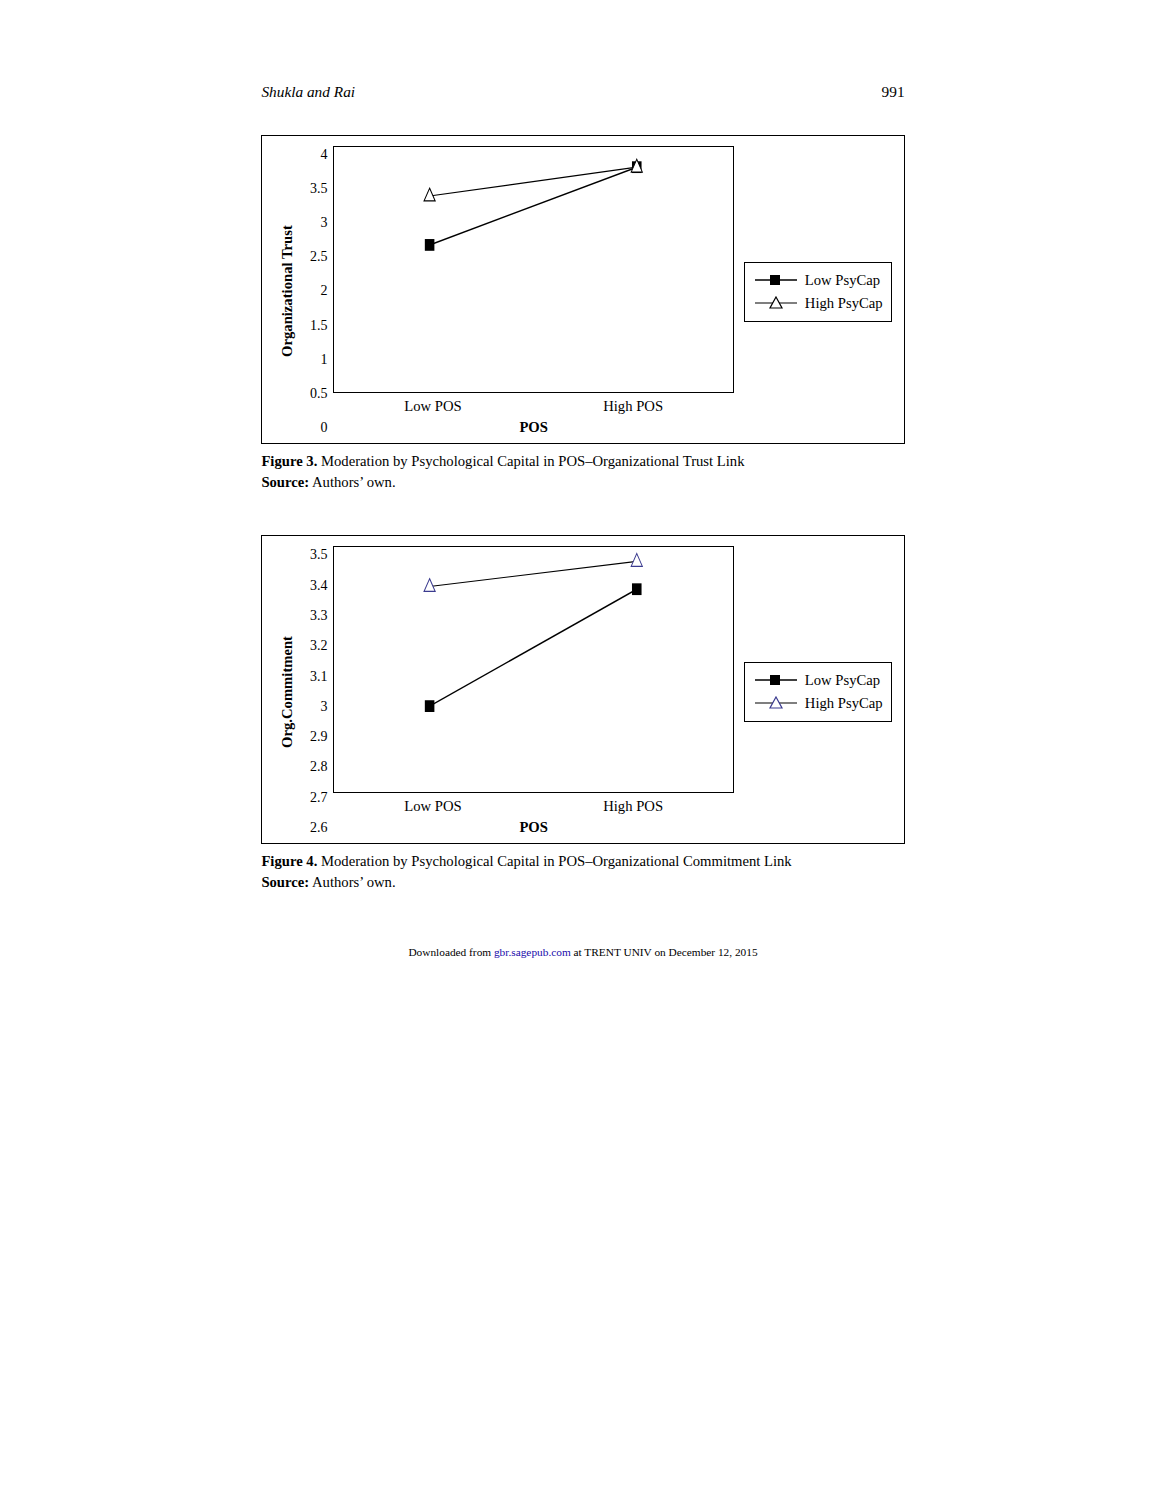Shukla and Rai 991
Organizational Trust
4 3.5 3 2.5 2 1.5 1 0.5 0
Low POS High POS
POS
Low PsyCap
High PsyCap
Figure 3. Moderation by Psychological Capital in POS–Organizational Trust Link
Source: Authors’ own.
Org.Commitment
3.5 3.4 3.3 3.2 3.1 3 2.9 2.8 2.7 2.6
Low POS High POS
POS
Low PsyCap
High PsyCap
Figure 4. Moderation by Psychological Capital in POS–Organizational Commitment Link
Source: Authors’ own.
Downloaded from gbr.sagepub.com at TRENT UNIV on December 12, 2015